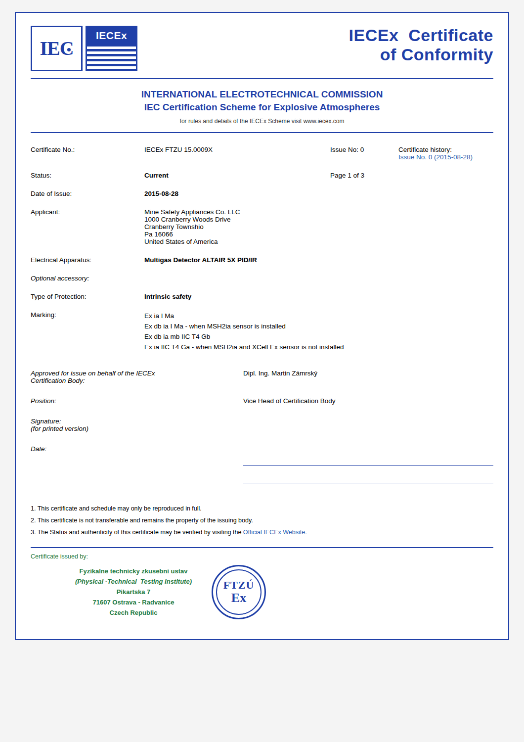IEC
IECEx
IECEx Certificate
of Conformity
INTERNATIONAL ELECTROTECHNICAL COMMISSION
IEC Certification Scheme for Explosive Atmospheres
for rules and details of the IECEx Scheme visit www.iecex.com
Certificate No.:
IECEx FTZU 15.0009X
Issue No: 0
Certificate history:
Issue No. 0 (2015-08-28)
Status:
Current
Page 1 of 3
Date of Issue:
2015-08-28
Applicant:
Mine Safety Appliances Co. LLC
1000 Cranberry Woods Drive
Cranberry Townshio
Pa 16066
United States of America
Electrical Apparatus:
Multigas Detector ALTAIR 5X PID/IR
Optional accessory:
Type of Protection:
Intrinsic safety
Marking:
Ex ia I Ma
Ex db ia I Ma - when MSH2ia sensor is installed
Ex db ia mb IIC T4 Gb
Ex ia IIC T4 Ga - when MSH2ia and XCell Ex sensor is not installed
Approved for issue on behalf of the IECEx
Certification Body:
Dipl. Ing. Martin Zámrský
Position:
Vice Head of Certification Body
Signature:
(for printed version)
Date:
1. This certificate and schedule may only be reproduced in full.
2. This certificate is not transferable and remains the property of the issuing body.
3. The Status and authenticity of this certificate may be verified by visiting the Official IECEx Website.
Certificate issued by:
Fyzikalne technicky zkusebni ustav
(Physical -Technical Testing Institute)
Pikartska 7
71607 Ostrava - Radvanice
Czech Republic
FTZÚ
Ex